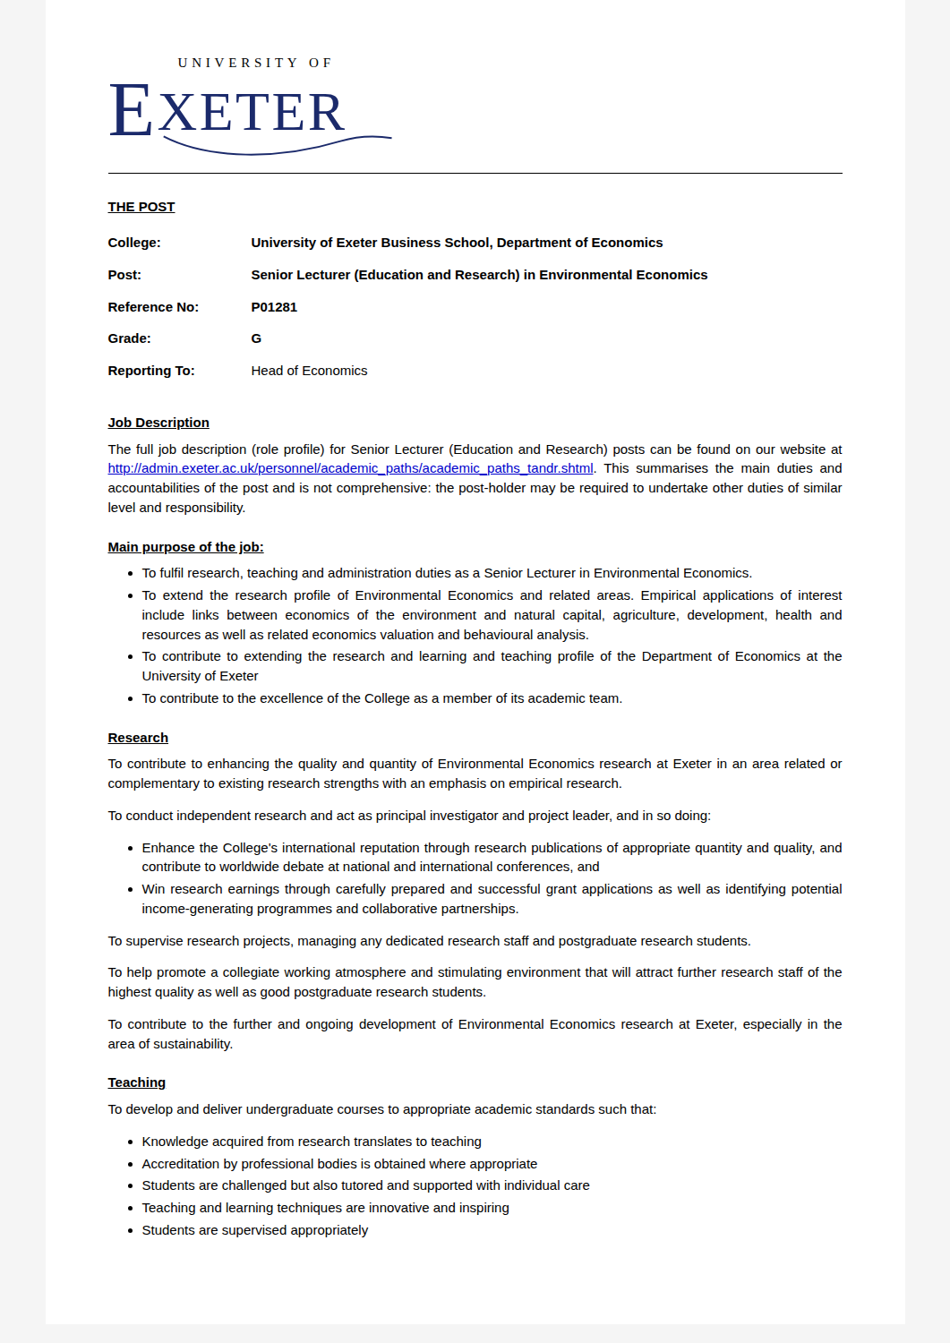UNIVERSITY OF
EXETER
THE POST
| College: | University of Exeter Business School, Department of Economics |
| Post: | Senior Lecturer (Education and Research) in Environmental Economics |
| Reference No: | P01281 |
| Grade: | G |
| Reporting To: | Head of Economics |
Job Description
The full job description (role profile) for Senior Lecturer (Education and Research) posts can be found on our website at http://admin.exeter.ac.uk/personnel/academic_paths/academic_paths_tandr.shtml. This summarises the main duties and accountabilities of the post and is not comprehensive: the post-holder may be required to undertake other duties of similar level and responsibility.
Main purpose of the job:
To fulfil research, teaching and administration duties as a Senior Lecturer in Environmental Economics.
To extend the research profile of Environmental Economics and related areas. Empirical applications of interest include links between economics of the environment and natural capital, agriculture, development, health and resources as well as related economics valuation and behavioural analysis.
To contribute to extending the research and learning and teaching profile of the Department of Economics at the University of Exeter
To contribute to the excellence of the College as a member of its academic team.
Research
To contribute to enhancing the quality and quantity of Environmental Economics research at Exeter in an area related or complementary to existing research strengths with an emphasis on empirical research.
To conduct independent research and act as principal investigator and project leader, and in so doing:
Enhance the College's international reputation through research publications of appropriate quantity and quality, and contribute to worldwide debate at national and international conferences, and
Win research earnings through carefully prepared and successful grant applications as well as identifying potential income-generating programmes and collaborative partnerships.
To supervise research projects, managing any dedicated research staff and postgraduate research students.
To help promote a collegiate working atmosphere and stimulating environment that will attract further research staff of the highest quality as well as good postgraduate research students.
To contribute to the further and ongoing development of Environmental Economics research at Exeter, especially in the area of sustainability.
Teaching
To develop and deliver undergraduate courses to appropriate academic standards such that:
Knowledge acquired from research translates to teaching
Accreditation by professional bodies is obtained where appropriate
Students are challenged but also tutored and supported with individual care
Teaching and learning techniques are innovative and inspiring
Students are supervised appropriately